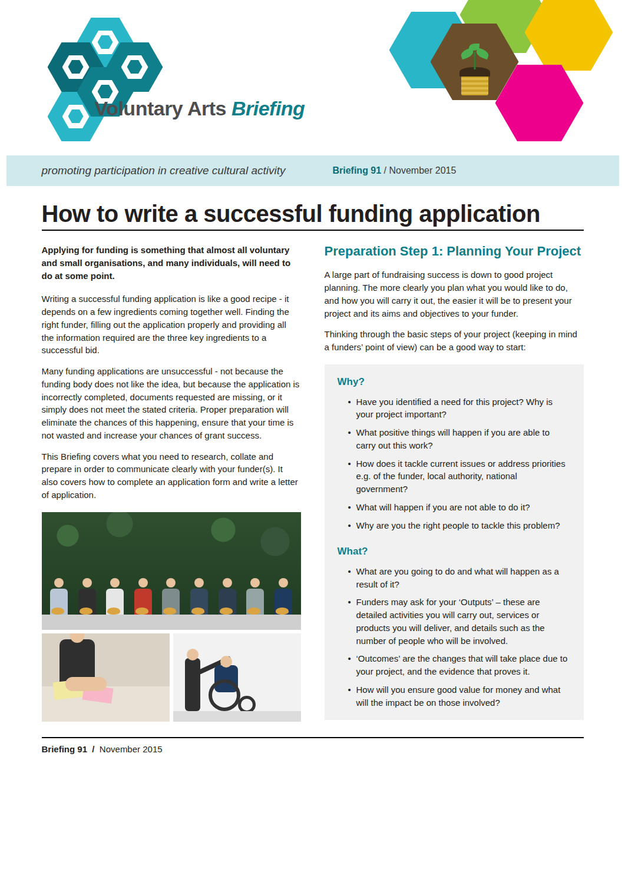Voluntary Arts Briefing
promoting participation in creative cultural activity
Briefing 91 / November 2015
How to write a successful funding application
Applying for funding is something that almost all voluntary and small organisations, and many individuals, will need to do at some point.
Writing a successful funding application is like a good recipe - it depends on a few ingredients coming together well. Finding the right funder, filling out the application properly and providing all the information required are the three key ingredients to a successful bid.
Many funding applications are unsuccessful - not because the funding body does not like the idea, but because the application is incorrectly completed, documents requested are missing, or it simply does not meet the stated criteria. Proper preparation will eliminate the chances of this happening, ensure that your time is not wasted and increase your chances of grant success.
This Briefing covers what you need to research, collate and prepare in order to communicate clearly with your funder(s). It also covers how to complete an application form and write a letter of application.
Preparation Step 1: Planning Your Project
A large part of fundraising success is down to good project planning. The more clearly you plan what you would like to do, and how you will carry it out, the easier it will be to present your project and its aims and objectives to your funder.
Thinking through the basic steps of your project (keeping in mind a funders’ point of view) can be a good way to start:
Why?
Have you identified a need for this project? Why is your project important?
What positive things will happen if you are able to carry out this work?
How does it tackle current issues or address priorities e.g. of the funder, local authority, national government?
What will happen if you are not able to do it?
Why are you the right people to tackle this problem?
What?
What are you going to do and what will happen as a result of it?
Funders may ask for your ‘Outputs’ – these are detailed activities you will carry out, services or products you will deliver, and details such as the number of people who will be involved.
‘Outcomes’ are the changes that will take place due to your project, and the evidence that proves it.
How will you ensure good value for money and what will the impact be on those involved?
Briefing 91 / November 2015